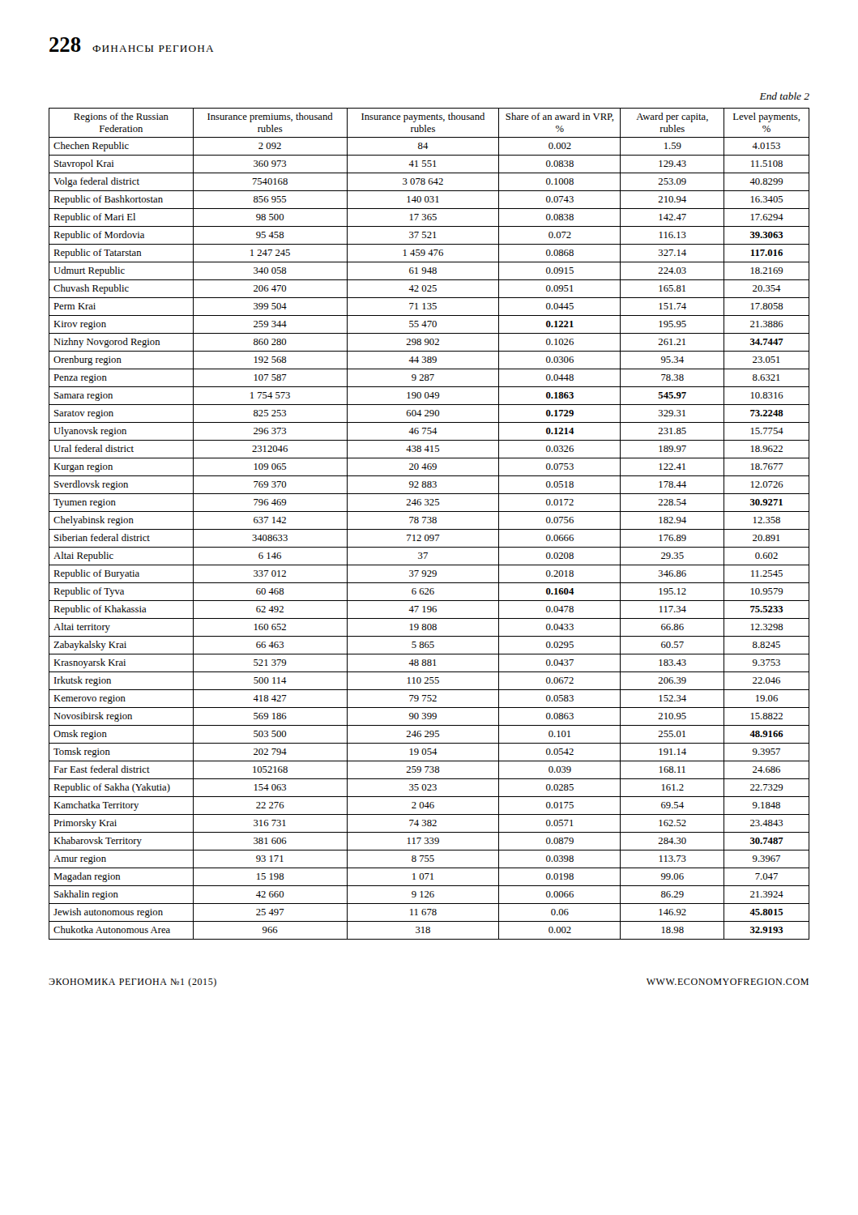228 Финансы региона
End table 2
| Regions of the Russian Federation | Insurance premiums, thousand rubles | Insurance payments, thousand rubles | Share of an award in VRP, % | Award per capita, rubles | Level payments, % |
| --- | --- | --- | --- | --- | --- |
| Chechen Republic | 2 092 | 84 | 0.002 | 1.59 | 4.0153 |
| Stavropol Krai | 360 973 | 41 551 | 0.0838 | 129.43 | 11.5108 |
| Volga federal district | 7540168 | 3 078 642 | 0.1008 | 253.09 | 40.8299 |
| Republic of Bashkortostan | 856 955 | 140 031 | 0.0743 | 210.94 | 16.3405 |
| Republic of Mari El | 98 500 | 17 365 | 0.0838 | 142.47 | 17.6294 |
| Republic of Mordovia | 95 458 | 37 521 | 0.072 | 116.13 | 39.3063 |
| Republic of Tatarstan | 1 247 245 | 1 459 476 | 0.0868 | 327.14 | 117.016 |
| Udmurt Republic | 340 058 | 61 948 | 0.0915 | 224.03 | 18.2169 |
| Chuvash Republic | 206 470 | 42 025 | 0.0951 | 165.81 | 20.354 |
| Perm Krai | 399 504 | 71 135 | 0.0445 | 151.74 | 17.8058 |
| Kirov region | 259 344 | 55 470 | 0.1221 | 195.95 | 21.3886 |
| Nizhny Novgorod Region | 860 280 | 298 902 | 0.1026 | 261.21 | 34.7447 |
| Orenburg region | 192 568 | 44 389 | 0.0306 | 95.34 | 23.051 |
| Penza region | 107 587 | 9 287 | 0.0448 | 78.38 | 8.6321 |
| Samara region | 1 754 573 | 190 049 | 0.1863 | 545.97 | 10.8316 |
| Saratov region | 825 253 | 604 290 | 0.1729 | 329.31 | 73.2248 |
| Ulyanovsk region | 296 373 | 46 754 | 0.1214 | 231.85 | 15.7754 |
| Ural federal district | 2312046 | 438 415 | 0.0326 | 189.97 | 18.9622 |
| Kurgan region | 109 065 | 20 469 | 0.0753 | 122.41 | 18.7677 |
| Sverdlovsk region | 769 370 | 92 883 | 0.0518 | 178.44 | 12.0726 |
| Tyumen region | 796 469 | 246 325 | 0.0172 | 228.54 | 30.9271 |
| Chelyabinsk region | 637 142 | 78 738 | 0.0756 | 182.94 | 12.358 |
| Siberian federal district | 3408633 | 712 097 | 0.0666 | 176.89 | 20.891 |
| Altai Republic | 6 146 | 37 | 0.0208 | 29.35 | 0.602 |
| Republic of Buryatia | 337 012 | 37 929 | 0.2018 | 346.86 | 11.2545 |
| Republic of Tyva | 60 468 | 6 626 | 0.1604 | 195.12 | 10.9579 |
| Republic of Khakassia | 62 492 | 47 196 | 0.0478 | 117.34 | 75.5233 |
| Altai territory | 160 652 | 19 808 | 0.0433 | 66.86 | 12.3298 |
| Zabaykalsky Krai | 66 463 | 5 865 | 0.0295 | 60.57 | 8.8245 |
| Krasnoyarsk Krai | 521 379 | 48 881 | 0.0437 | 183.43 | 9.3753 |
| Irkutsk region | 500 114 | 110 255 | 0.0672 | 206.39 | 22.046 |
| Kemerovo region | 418 427 | 79 752 | 0.0583 | 152.34 | 19.06 |
| Novosibirsk region | 569 186 | 90 399 | 0.0863 | 210.95 | 15.8822 |
| Omsk region | 503 500 | 246 295 | 0.101 | 255.01 | 48.9166 |
| Tomsk region | 202 794 | 19 054 | 0.0542 | 191.14 | 9.3957 |
| Far East federal district | 1052168 | 259 738 | 0.039 | 168.11 | 24.686 |
| Republic of Sakha (Yakutia) | 154 063 | 35 023 | 0.0285 | 161.2 | 22.7329 |
| Kamchatka Territory | 22 276 | 2 046 | 0.0175 | 69.54 | 9.1848 |
| Primorsky Krai | 316 731 | 74 382 | 0.0571 | 162.52 | 23.4843 |
| Khabarovsk Territory | 381 606 | 117 339 | 0.0879 | 284.30 | 30.7487 |
| Amur region | 93 171 | 8 755 | 0.0398 | 113.73 | 9.3967 |
| Magadan region | 15 198 | 1 071 | 0.0198 | 99.06 | 7.047 |
| Sakhalin region | 42 660 | 9 126 | 0.0066 | 86.29 | 21.3924 |
| Jewish autonomous region | 25 497 | 11 678 | 0.06 | 146.92 | 45.8015 |
| Chukotka Autonomous Area | 966 | 318 | 0.002 | 18.98 | 32.9193 |
Экономика региона №1 (2015) www.economyofregion.com